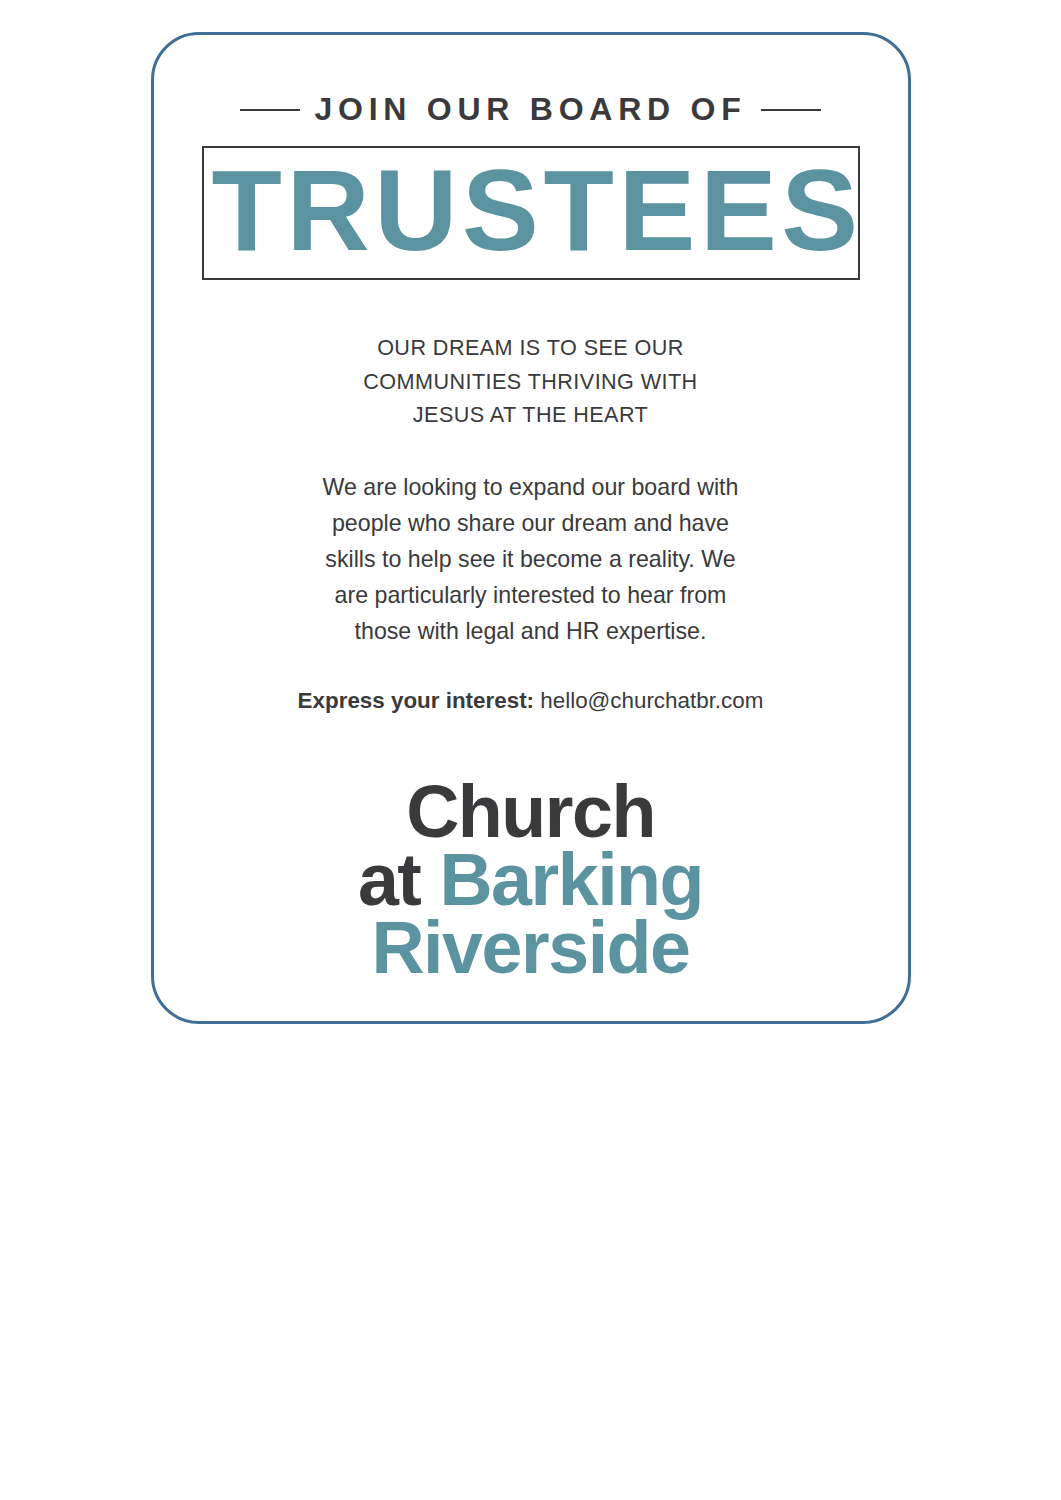Join Our Board of
Trustees
Our dream is to see our communities thriving with Jesus at the heart
We are looking to expand our board with people who share our dream and have skills to help see it become a reality. We are particularly interested to hear from those with legal and HR expertise.
Express your interest: hello@churchatbr.com
Church at Barking Riverside